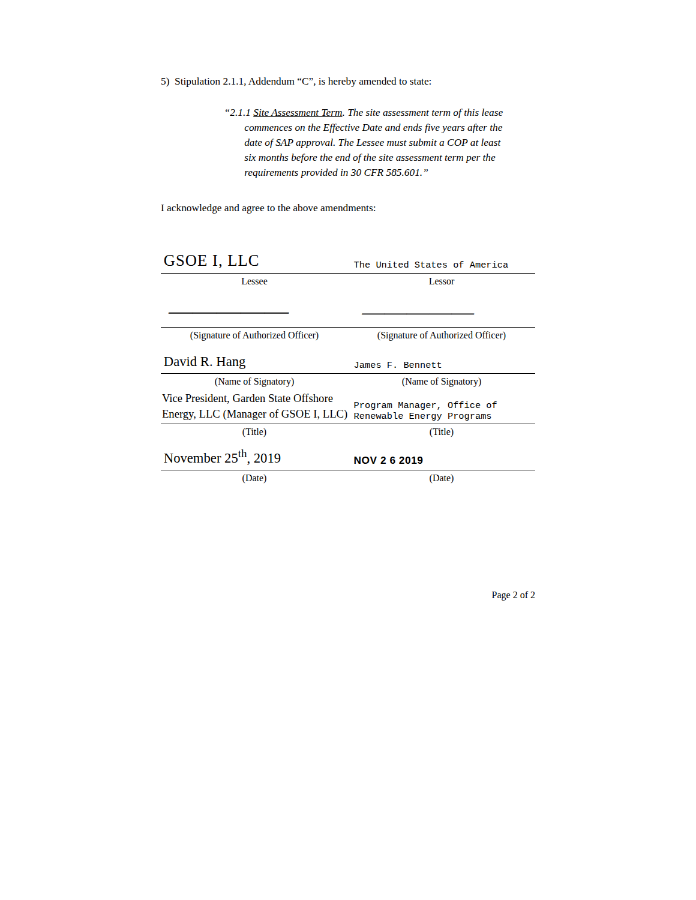5) Stipulation 2.1.1, Addendum “C”, is hereby amended to state:
“2.1.1 Site Assessment Term. The site assessment term of this lease commences on the Effective Date and ends five years after the date of SAP approval. The Lessee must submit a COP at least six months before the end of the site assessment term per the requirements provided in 30 CFR 585.601.”
I acknowledge and agree to the above amendments:
| GSOE I, LLC Lessee | The United States of America Lessor |
| ————— (Signature of Authorized Officer) | ————— (Signature of Authorized Officer) |
| David R. Hang (Name of Signatory) | James F. Bennett (Name of Signatory) |
| Vice President, Garden State Offshore Energy, LLC (Manager of GSOE I, LLC) (Title) | Program Manager, Office of Renewable Energy Programs (Title) |
| November 25 th , 2019 (Date) | NOV 2 6 2019 (Date) |
Page 2 of 2